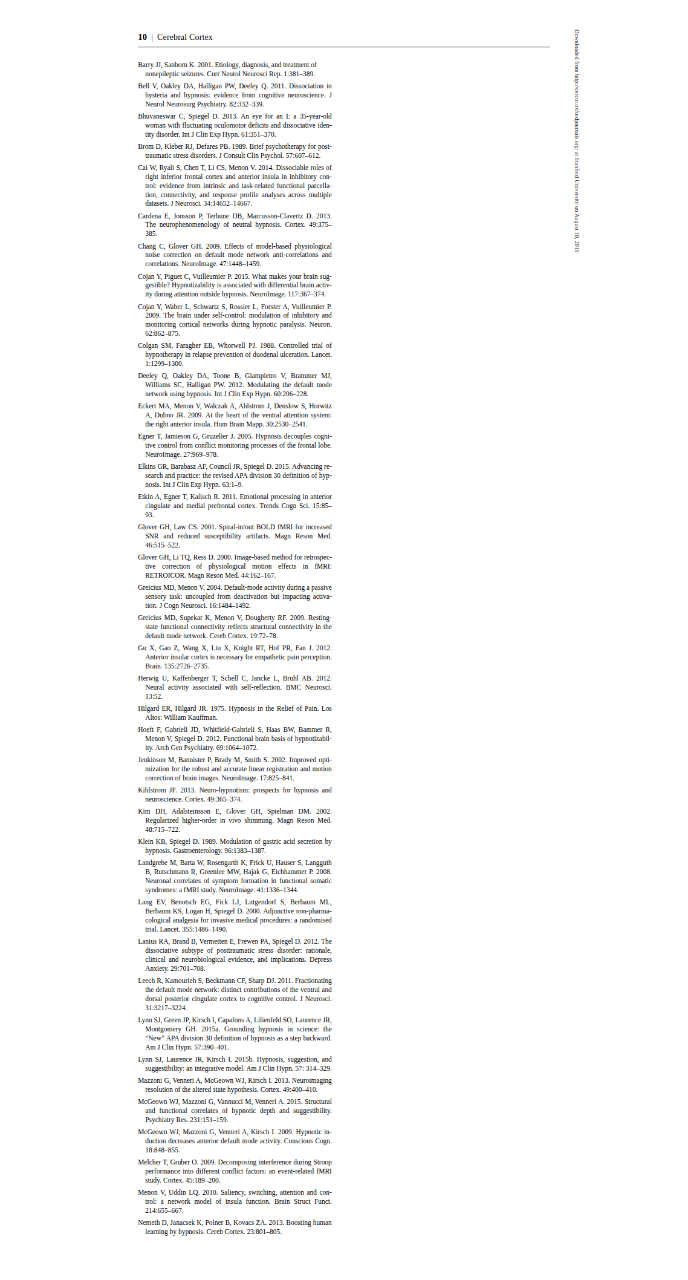10|Cerebral Cortex
Downloaded from http://cercor.oxfordjournals.org/ at Stanford University on August 10, 2016
Barry JJ, Sanborn K. 2001. Etiology, diagnosis, and treatment of nonepileptic seizures. Curr Neurol Neurosci Rep. 1:381–389.
Bell V, Oakley DA, Halligan PW, Deeley Q. 2011. Dissociation in hysteria and hypnosis: evidence from cognitive neuroscience. J Neurol Neurosurg Psychiatry. 82:332–339.
Bhuvaneswar C, Spiegel D. 2013. An eye for an I: a 35-year-old woman with fluctuating oculomotor deficits and dissociative identity disorder. Int J Clin Exp Hypn. 61:351–370.
Brom D, Kleber RJ, Defares PB. 1989. Brief psychotherapy for posttraumatic stress disorders. J Consult Clin Psychol. 57:607–612.
Cai W, Ryali S, Chen T, Li CS, Menon V. 2014. Dissociable roles of right inferior frontal cortex and anterior insula in inhibitory control: evidence from intrinsic and task-related functional parcellation, connectivity, and response profile analyses across multiple datasets. J Neurosci. 34:14652–14667.
Cardena E, Jonsson P, Terhune DB, Marcusson-Clavertz D. 2013. The neurophenomenology of neutral hypnosis. Cortex. 49:375–385.
Chang C, Glover GH. 2009. Effects of model-based physiological noise correction on default mode network anti-correlations and correlations. NeuroImage. 47:1448–1459.
Cojan Y, Piguet C, Vuilleumier P. 2015. What makes your brain suggestible? Hypnotizability is associated with differential brain activity during attention outside hypnosis. NeuroImage. 117:367–374.
Cojan Y, Waber L, Schwartz S, Rossier L, Forster A, Vuilleumier P. 2009. The brain under self-control: modulation of inhibitory and monitoring cortical networks during hypnotic paralysis. Neuron. 62:862–875.
Colgan SM, Faragher EB, Whorwell PJ. 1988. Controlled trial of hypnotherapy in relapse prevention of duodenal ulceration. Lancet. 1:1299–1300.
Deeley Q, Oakley DA, Toone B, Giampietro V, Brammer MJ, Williams SC, Halligan PW. 2012. Modulating the default mode network using hypnosis. Int J Clin Exp Hypn. 60:206–228.
Eckert MA, Menon V, Walczak A, Ahlstrom J, Denslow S, Horwitz A, Dubno JR. 2009. At the heart of the ventral attention system: the right anterior insula. Hum Brain Mapp. 30:2530–2541.
Egner T, Jamieson G, Gruzelier J. 2005. Hypnosis decouples cognitive control from conflict monitoring processes of the frontal lobe. NeuroImage. 27:969–978.
Elkins GR, Barabasz AF, Council JR, Spiegel D. 2015. Advancing research and practice: the revised APA division 30 definition of hypnosis. Int J Clin Exp Hypn. 63:1–9.
Etkin A, Egner T, Kalisch R. 2011. Emotional processing in anterior cingulate and medial prefrontal cortex. Trends Cogn Sci. 15:85–93.
Glover GH, Law CS. 2001. Spiral-in/out BOLD fMRI for increased SNR and reduced susceptibility artifacts. Magn Reson Med. 46:515–522.
Glover GH, Li TQ, Ress D. 2000. Image-based method for retrospective correction of physiological motion effects in fMRI: RETROICOR. Magn Reson Med. 44:162–167.
Greicius MD, Menon V. 2004. Default-mode activity during a passive sensory task: uncoupled from deactivation but impacting activation. J Cogn Neurosci. 16:1484–1492.
Greicius MD, Supekar K, Menon V, Dougherty RF. 2009. Resting-state functional connectivity reflects structural connectivity in the default mode network. Cereb Cortex. 19:72–78.
Gu X, Gao Z, Wang X, Liu X, Knight RT, Hof PR, Fan J. 2012. Anterior insular cortex is necessary for empathetic pain perception. Brain. 135:2726–2735.
Herwig U, Kaffenberger T, Schell C, Jancke L, Bruhl AB. 2012. Neural activity associated with self-reflection. BMC Neurosci. 13:52.
Hilgard ER, Hilgard JR. 1975. Hypnosis in the Relief of Pain. Los Altos: William Kauffman.
Hoeft F, Gabrieli JD, Whitfield-Gabrieli S, Haas BW, Bammer R, Menon V, Spiegel D. 2012. Functional brain basis of hypnotizability. Arch Gen Psychiatry. 69:1064–1072.
Jenkinson M, Bannister P, Brady M, Smith S. 2002. Improved optimization for the robust and accurate linear registration and motion correction of brain images. NeuroImage. 17:825–841.
Kihlstrom JF. 2013. Neuro-hypnotism: prospects for hypnosis and neuroscience. Cortex. 49:365–374.
Kim DH, Adalsteinsson E, Glover GH, Spielman DM. 2002. Regularized higher-order in vivo shimming. Magn Reson Med. 48:715–722.
Klein KB, Spiegel D. 1989. Modulation of gastric acid secretion by hypnosis. Gastroenterology. 96:1383–1387.
Landgrebe M, Barta W, Rosengarth K, Frick U, Hauser S, Langguth B, Rutschmann R, Greenlee MW, Hajak G, Eichhammer P. 2008. Neuronal correlates of symptom formation in functional somatic syndromes: a fMRI study. NeuroImage. 41:1336–1344.
Lang EV, Benotsch EG, Fick LJ, Lutgendorf S, Berbaum ML, Berbaum KS, Logan H, Spiegel D. 2000. Adjunctive non-pharmacological analgesia for invasive medical procedures: a randomised trial. Lancet. 355:1486–1490.
Lanius RA, Brand B, Vermetten E, Frewen PA, Spiegel D. 2012. The dissociative subtype of posttraumatic stress disorder: rationale, clinical and neurobiological evidence, and implications. Depress Anxiety. 29:701–708.
Leech R, Kamourieh S, Beckmann CF, Sharp DJ. 2011. Fractionating the default mode network: distinct contributions of the ventral and dorsal posterior cingulate cortex to cognitive control. J Neurosci. 31:3217–3224.
Lynn SJ, Green JP, Kirsch I, Capafons A, Lilienfeld SO, Laurence JR, Montgomery GH. 2015a. Grounding hypnosis in science: the “New” APA division 30 definition of hypnosis as a step backward. Am J Clin Hypn. 57:390–401.
Lynn SJ, Laurence JR, Kirsch I. 2015b. Hypnosis, suggestion, and suggestibility: an integrative model. Am J Clin Hypn. 57: 314–329.
Mazzoni G, Venneri A, McGeown WJ, Kirsch I. 2013. Neuroimaging resolution of the altered state hypothesis. Cortex. 49:400–410.
McGeown WJ, Mazzoni G, Vannucci M, Venneri A. 2015. Structural and functional correlates of hypnotic depth and suggestibility. Psychiatry Res. 231:151–159.
McGeown WJ, Mazzoni G, Venneri A, Kirsch I. 2009. Hypnotic induction decreases anterior default mode activity. Conscious Cogn. 18:848–855.
Melcher T, Gruber O. 2009. Decomposing interference during Stroop performance into different conflict factors: an event-related fMRI study. Cortex. 45:189–200.
Menon V, Uddin LQ. 2010. Saliency, switching, attention and control: a network model of insula function. Brain Struct Funct. 214:655–667.
Nemeth D, Janacsek K, Polner B, Kovacs ZA. 2013. Boosting human learning by hypnosis. Cereb Cortex. 23:801–805.